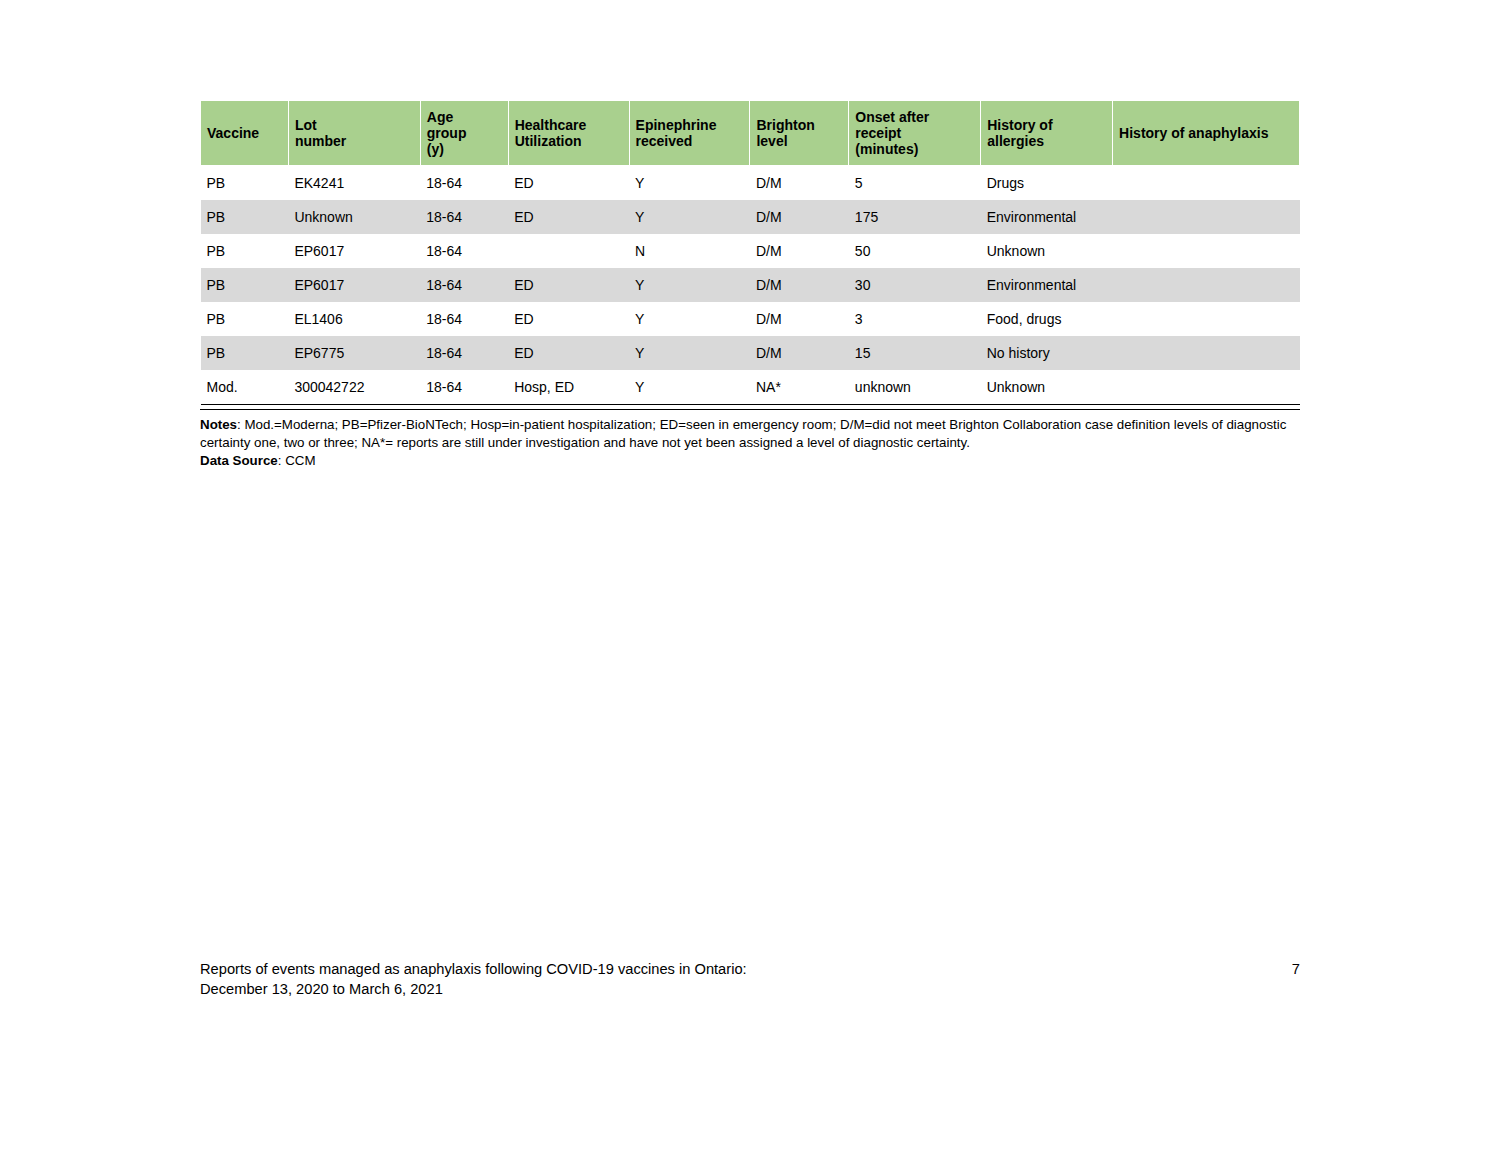| Vaccine | Lot number | Age group (y) | Healthcare Utilization | Epinephrine received | Brighton level | Onset after receipt (minutes) | History of allergies | History of anaphylaxis |
| --- | --- | --- | --- | --- | --- | --- | --- | --- |
| PB | EK4241 | 18-64 | ED | Y | D/M | 5 | Drugs | |
| PB | Unknown | 18-64 | ED | Y | D/M | 175 | Environmental | |
| PB | EP6017 | 18-64 | | N | D/M | 50 | Unknown | |
| PB | EP6017 | 18-64 | ED | Y | D/M | 30 | Environmental | |
| PB | EL1406 | 18-64 | ED | Y | D/M | 3 | Food, drugs | |
| PB | EP6775 | 18-64 | ED | Y | D/M | 15 | No history | |
| Mod. | 300042722 | 18-64 | Hosp, ED | Y | NA* | unknown | Unknown | |
Notes: Mod.=Moderna; PB=Pfizer-BioNTech; Hosp=in-patient hospitalization; ED=seen in emergency room; D/M=did not meet Brighton Collaboration case definition levels of diagnostic certainty one, two or three; NA*= reports are still under investigation and have not yet been assigned a level of diagnostic certainty.
Data Source: CCM
7 Reports of events managed as anaphylaxis following COVID-19 vaccines in Ontario:
December 13, 2020 to March 6, 2021